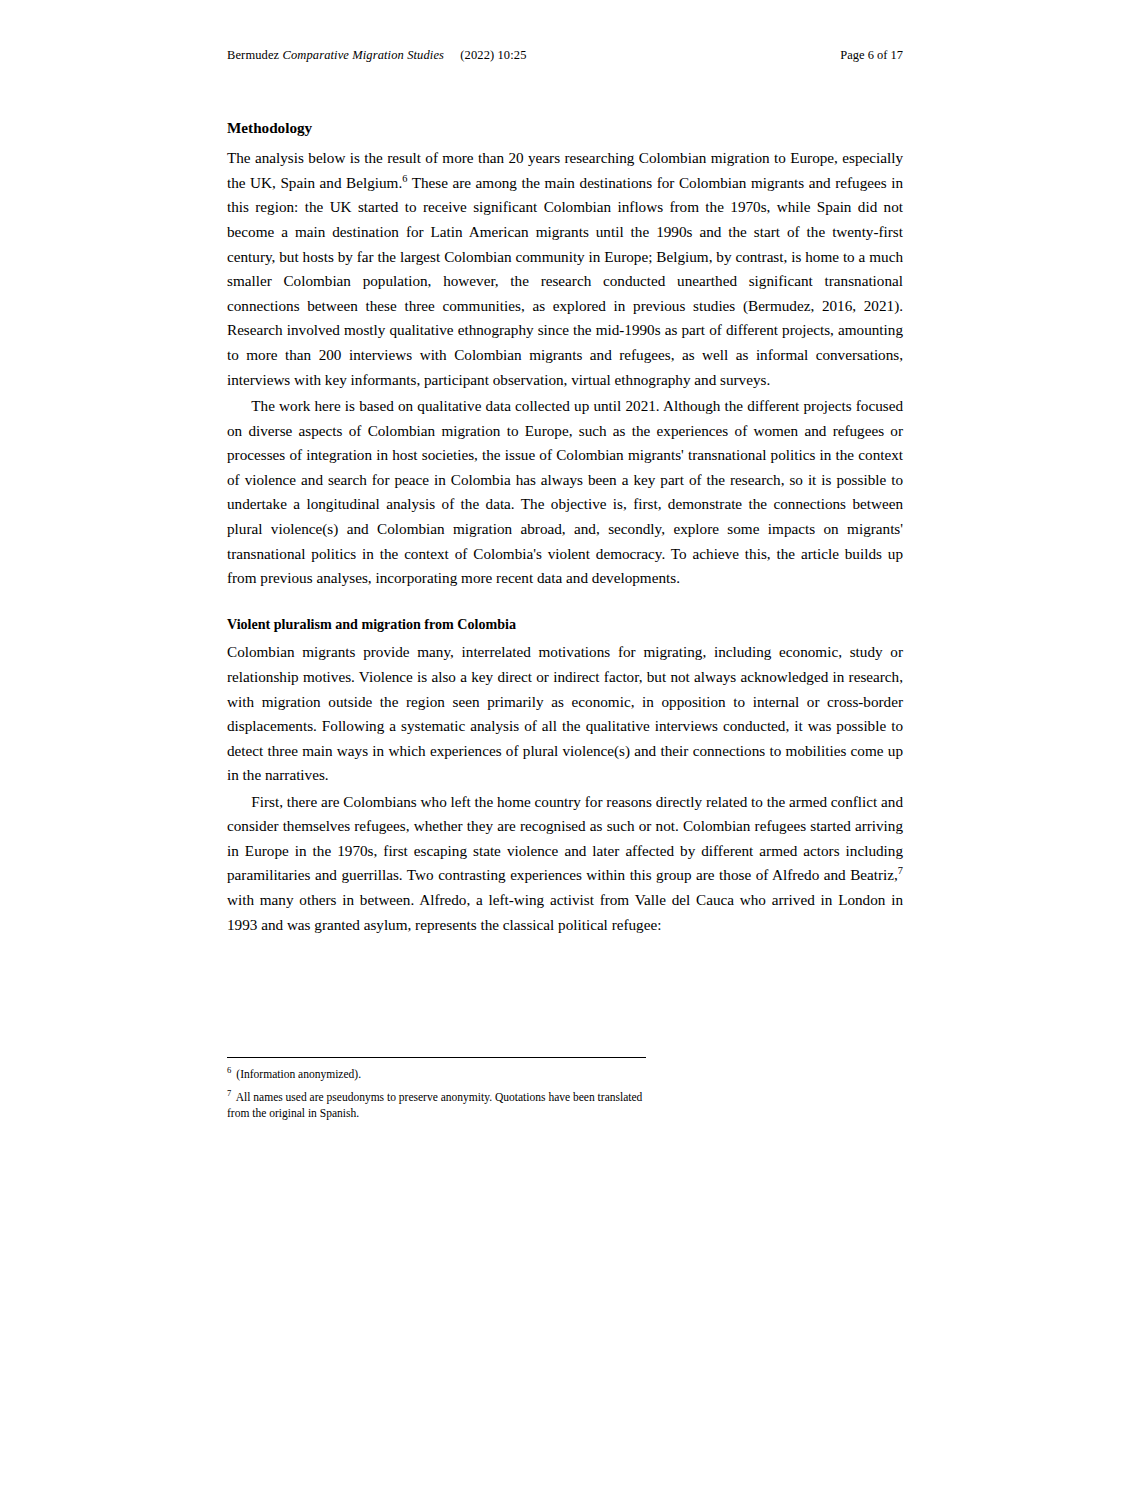Bermudez Comparative Migration Studies (2022) 10:25
Page 6 of 17
Methodology
The analysis below is the result of more than 20 years researching Colombian migration to Europe, especially the UK, Spain and Belgium.6 These are among the main destinations for Colombian migrants and refugees in this region: the UK started to receive significant Colombian inflows from the 1970s, while Spain did not become a main destination for Latin American migrants until the 1990s and the start of the twenty-first century, but hosts by far the largest Colombian community in Europe; Belgium, by contrast, is home to a much smaller Colombian population, however, the research conducted unearthed significant transnational connections between these three communities, as explored in previous studies (Bermudez, 2016, 2021). Research involved mostly qualitative ethnography since the mid-1990s as part of different projects, amounting to more than 200 interviews with Colombian migrants and refugees, as well as informal conversations, interviews with key informants, participant observation, virtual ethnography and surveys.
The work here is based on qualitative data collected up until 2021. Although the different projects focused on diverse aspects of Colombian migration to Europe, such as the experiences of women and refugees or processes of integration in host societies, the issue of Colombian migrants' transnational politics in the context of violence and search for peace in Colombia has always been a key part of the research, so it is possible to undertake a longitudinal analysis of the data. The objective is, first, demonstrate the connections between plural violence(s) and Colombian migration abroad, and, secondly, explore some impacts on migrants' transnational politics in the context of Colombia's violent democracy. To achieve this, the article builds up from previous analyses, incorporating more recent data and developments.
Violent pluralism and migration from Colombia
Colombian migrants provide many, interrelated motivations for migrating, including economic, study or relationship motives. Violence is also a key direct or indirect factor, but not always acknowledged in research, with migration outside the region seen primarily as economic, in opposition to internal or cross-border displacements. Following a systematic analysis of all the qualitative interviews conducted, it was possible to detect three main ways in which experiences of plural violence(s) and their connections to mobilities come up in the narratives.
First, there are Colombians who left the home country for reasons directly related to the armed conflict and consider themselves refugees, whether they are recognised as such or not. Colombian refugees started arriving in Europe in the 1970s, first escaping state violence and later affected by different armed actors including paramilitaries and guerrillas. Two contrasting experiences within this group are those of Alfredo and Beatriz,7 with many others in between. Alfredo, a left-wing activist from Valle del Cauca who arrived in London in 1993 and was granted asylum, represents the classical political refugee:
6 (Information anonymized).
7 All names used are pseudonyms to preserve anonymity. Quotations have been translated from the original in Spanish.